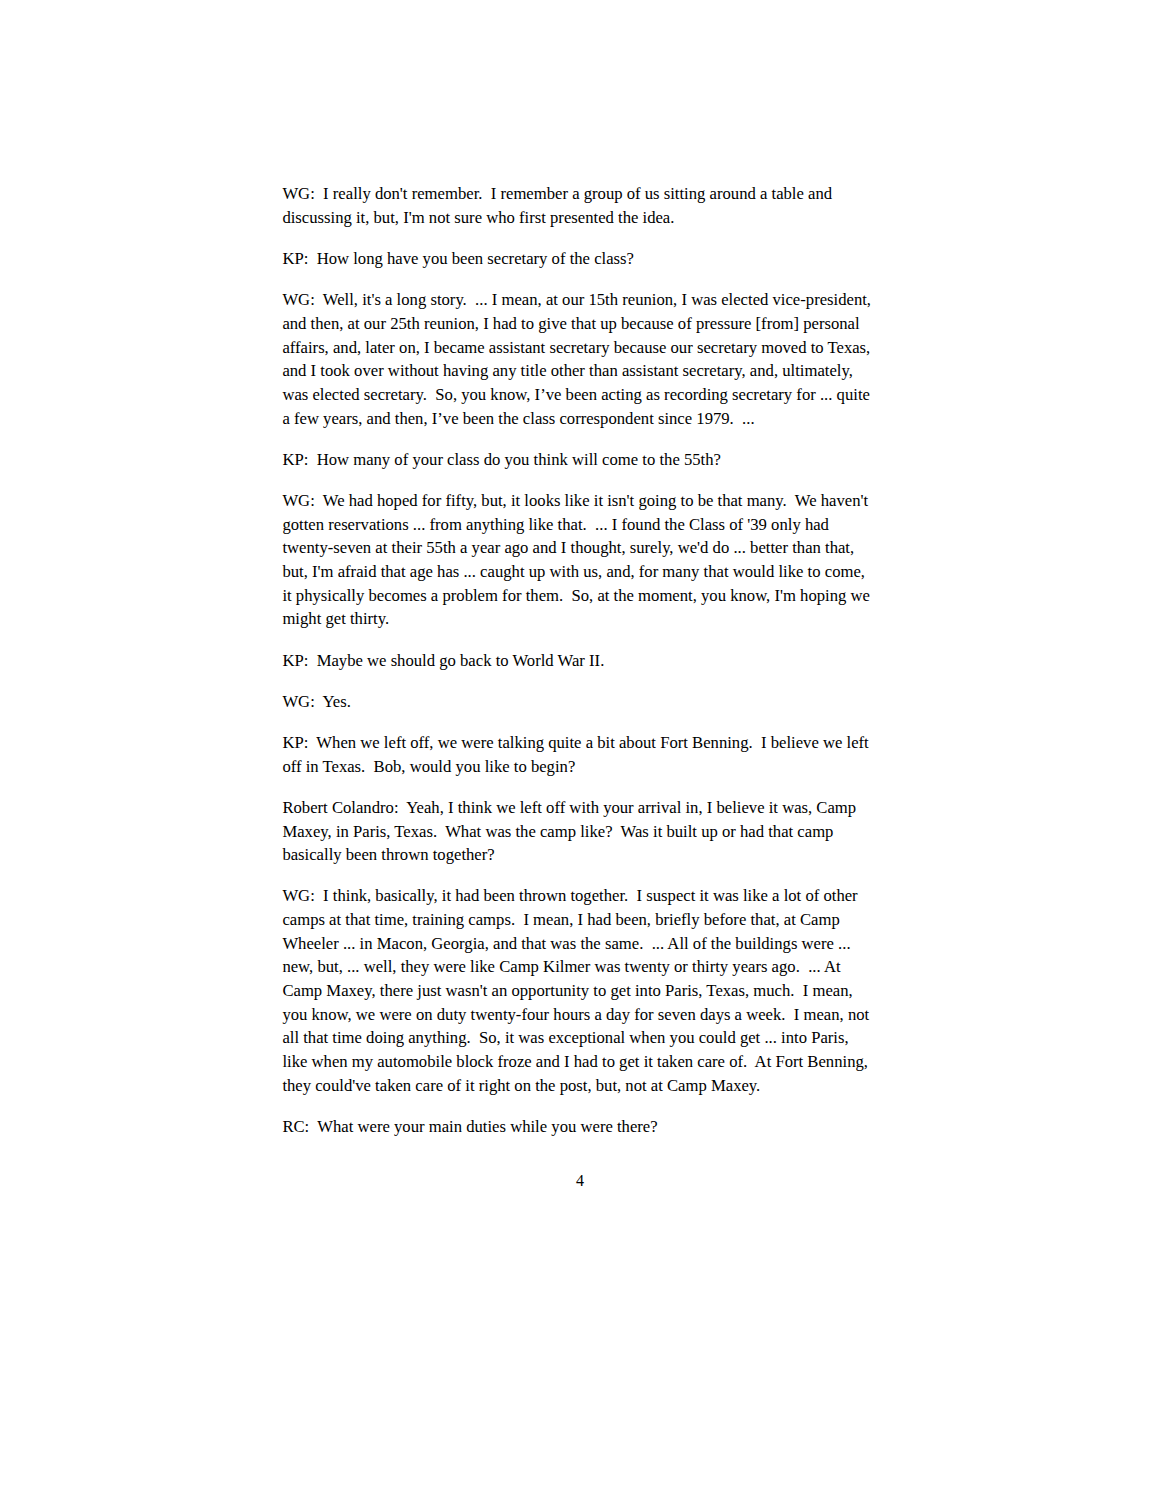WG: I really don't remember. I remember a group of us sitting around a table and discussing it, but, I'm not sure who first presented the idea.
KP: How long have you been secretary of the class?
WG: Well, it's a long story. ... I mean, at our 15th reunion, I was elected vice-president, and then, at our 25th reunion, I had to give that up because of pressure [from] personal affairs, and, later on, I became assistant secretary because our secretary moved to Texas, and I took over without having any title other than assistant secretary, and, ultimately, was elected secretary. So, you know, I’ve been acting as recording secretary for ... quite a few years, and then, I’ve been the class correspondent since 1979. ...
KP: How many of your class do you think will come to the 55th?
WG: We had hoped for fifty, but, it looks like it isn't going to be that many. We haven't gotten reservations ... from anything like that. ... I found the Class of '39 only had twenty-seven at their 55th a year ago and I thought, surely, we'd do ... better than that, but, I'm afraid that age has ... caught up with us, and, for many that would like to come, it physically becomes a problem for them. So, at the moment, you know, I'm hoping we might get thirty.
KP: Maybe we should go back to World War II.
WG: Yes.
KP: When we left off, we were talking quite a bit about Fort Benning. I believe we left off in Texas. Bob, would you like to begin?
Robert Colandro: Yeah, I think we left off with your arrival in, I believe it was, Camp Maxey, in Paris, Texas. What was the camp like? Was it built up or had that camp basically been thrown together?
WG: I think, basically, it had been thrown together. I suspect it was like a lot of other camps at that time, training camps. I mean, I had been, briefly before that, at Camp Wheeler ... in Macon, Georgia, and that was the same. ... All of the buildings were ... new, but, ... well, they were like Camp Kilmer was twenty or thirty years ago. ... At Camp Maxey, there just wasn't an opportunity to get into Paris, Texas, much. I mean, you know, we were on duty twenty-four hours a day for seven days a week. I mean, not all that time doing anything. So, it was exceptional when you could get ... into Paris, like when my automobile block froze and I had to get it taken care of. At Fort Benning, they could've taken care of it right on the post, but, not at Camp Maxey.
RC: What were your main duties while you were there?
4